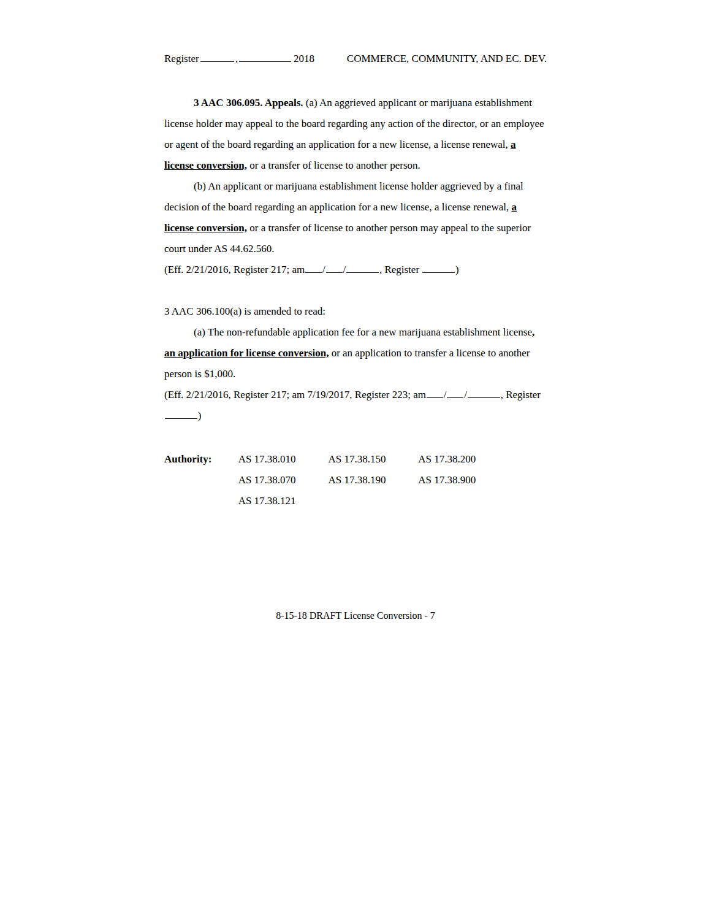Register , 2018 COMMERCE, COMMUNITY, AND EC. DEV.
3 AAC 306.095. Appeals. (a) An aggrieved applicant or marijuana establishment license holder may appeal to the board regarding any action of the director, or an employee or agent of the board regarding an application for a new license, a license renewal, a license conversion, or a transfer of license to another person.
(b) An applicant or marijuana establishment license holder aggrieved by a final decision of the board regarding an application for a new license, a license renewal, a license conversion, or a transfer of license to another person may appeal to the superior court under AS 44.62.560.
(Eff. 2/21/2016, Register 217; am / / , Register )
3 AAC 306.100(a) is amended to read:
(a) The non-refundable application fee for a new marijuana establishment license, an application for license conversion, or an application to transfer a license to another person is $1,000.
(Eff. 2/21/2016, Register 217; am 7/19/2017, Register 223; am / / , Register )
| Authority: | AS 17.38.010 | AS 17.38.150 | AS 17.38.200 |
| | AS 17.38.070 | AS 17.38.190 | AS 17.38.900 |
| | AS 17.38.121 | | |
8-15-18 DRAFT License Conversion - 7